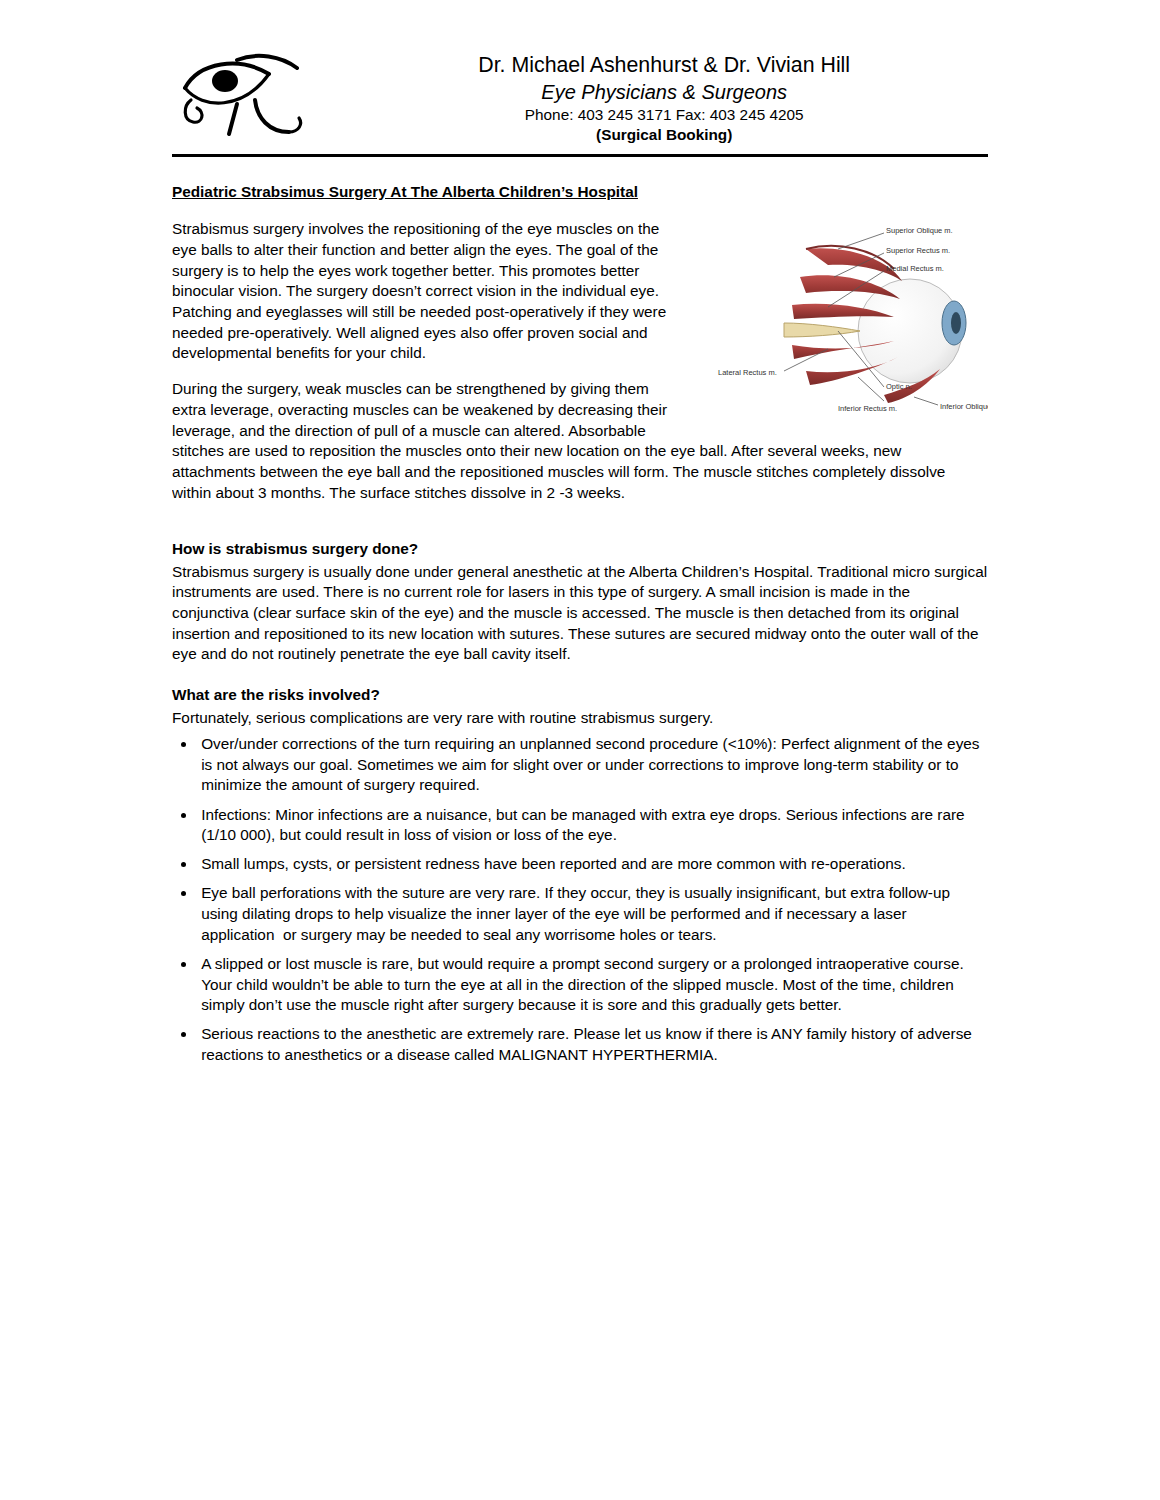Dr. Michael Ashenhurst & Dr. Vivian Hill
Eye Physicians & Surgeons
Phone: 403 245 3171 Fax: 403 245 4205
(Surgical Booking)
Pediatric Strabsimus Surgery At The Alberta Children’s Hospital
Superior Oblique m. Superior Rectus m. Medial Rectus m. Lateral Rectus m. Optic n. Inferior Rectus m. Inferior Oblique m.
Strabismus surgery involves the repositioning of the eye muscles on the eye balls to alter their function and better align the eyes. The goal of the surgery is to help the eyes work together better. This promotes better binocular vision. The surgery doesn’t correct vision in the individual eye. Patching and eyeglasses will still be needed post-operatively if they were needed pre-operatively. Well aligned eyes also offer proven social and developmental benefits for your child.
During the surgery, weak muscles can be strengthened by giving them extra leverage, overacting muscles can be weakened by decreasing their leverage, and the direction of pull of a muscle can altered. Absorbable stitches are used to reposition the muscles onto their new location on the eye ball. After several weeks, new attachments between the eye ball and the repositioned muscles will form. The muscle stitches completely dissolve within about 3 months. The surface stitches dissolve in 2 -3 weeks.
How is strabismus surgery done?
Strabismus surgery is usually done under general anesthetic at the Alberta Children’s Hospital. Traditional micro surgical instruments are used. There is no current role for lasers in this type of surgery. A small incision is made in the conjunctiva (clear surface skin of the eye) and the muscle is accessed. The muscle is then detached from its original insertion and repositioned to its new location with sutures. These sutures are secured midway onto the outer wall of the eye and do not routinely penetrate the eye ball cavity itself.
What are the risks involved?
Fortunately, serious complications are very rare with routine strabismus surgery.
Over/under corrections of the turn requiring an unplanned second procedure (<10%): Perfect alignment of the eyes is not always our goal. Sometimes we aim for slight over or under corrections to improve long-term stability or to minimize the amount of surgery required.
Infections: Minor infections are a nuisance, but can be managed with extra eye drops. Serious infections are rare (1/10 000), but could result in loss of vision or loss of the eye.
Small lumps, cysts, or persistent redness have been reported and are more common with re-operations.
Eye ball perforations with the suture are very rare. If they occur, they is usually insignificant, but extra follow-up using dilating drops to help visualize the inner layer of the eye will be performed and if necessary a laser application or surgery may be needed to seal any worrisome holes or tears.
A slipped or lost muscle is rare, but would require a prompt second surgery or a prolonged intraoperative course. Your child wouldn’t be able to turn the eye at all in the direction of the slipped muscle. Most of the time, children simply don’t use the muscle right after surgery because it is sore and this gradually gets better.
Serious reactions to the anesthetic are extremely rare. Please let us know if there is ANY family history of adverse reactions to anesthetics or a disease called MALIGNANT HYPERTHERMIA.